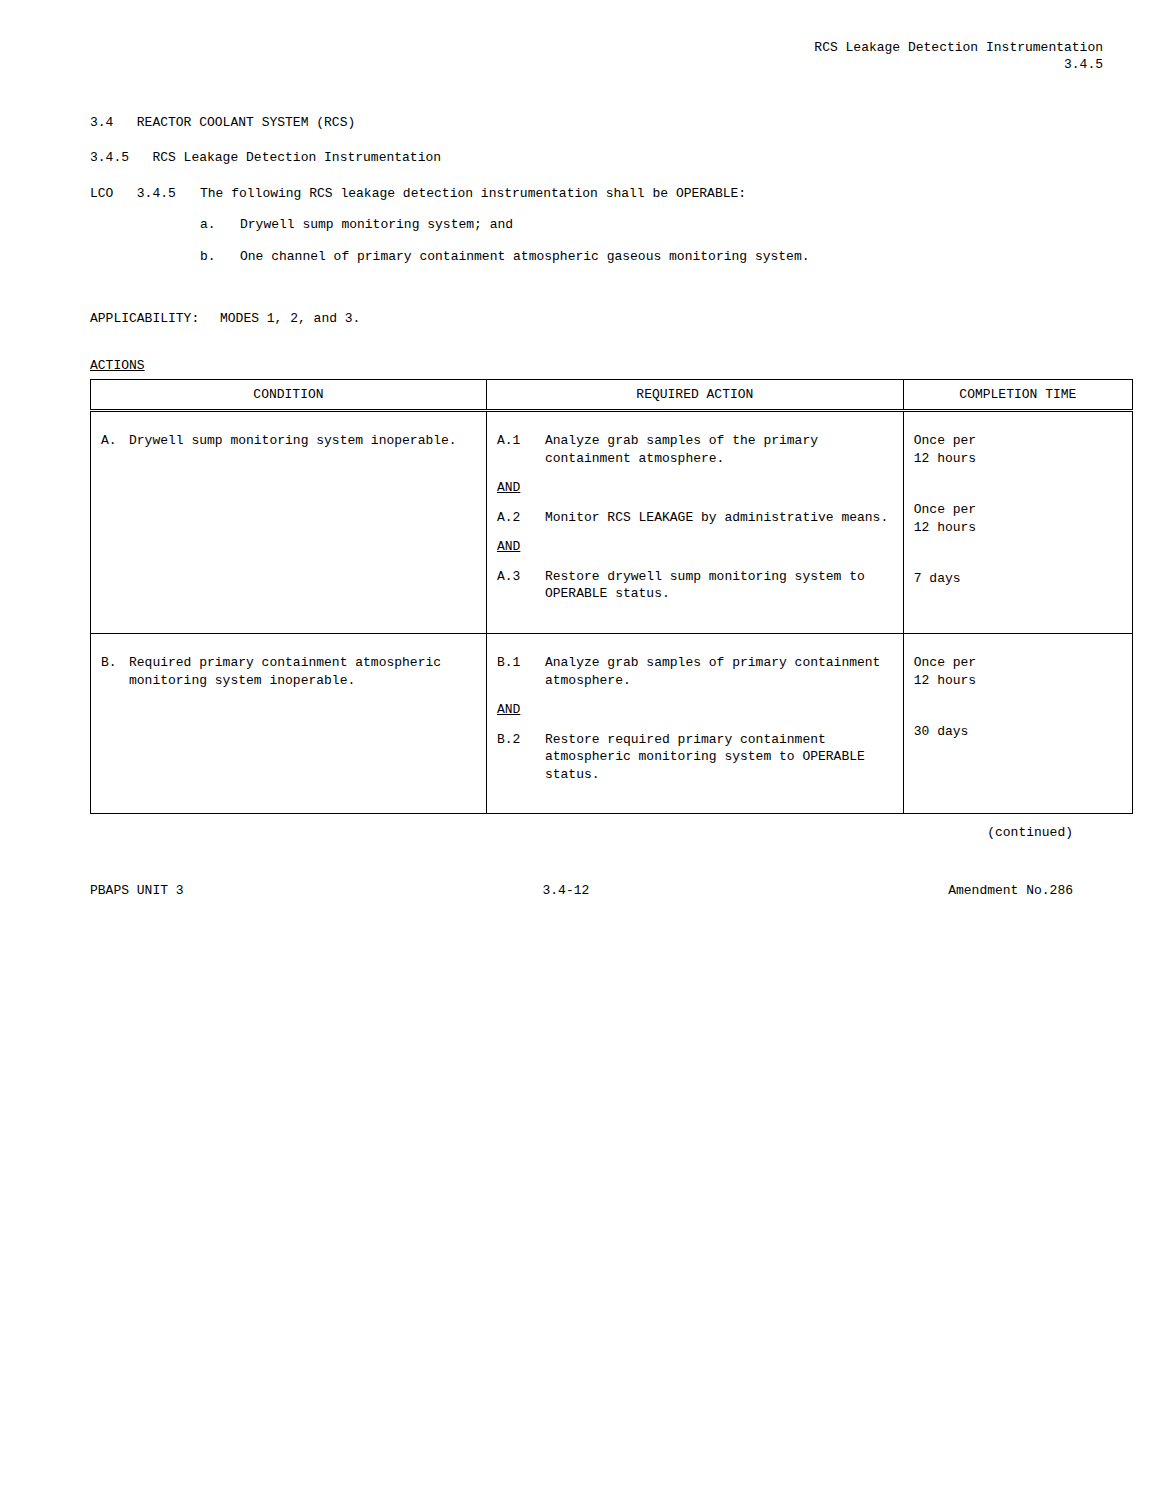RCS Leakage Detection Instrumentation
3.4.5
3.4 REACTOR COOLANT SYSTEM (RCS)
3.4.5 RCS Leakage Detection Instrumentation
LCO 3.4.5
The following RCS leakage detection instrumentation shall be OPERABLE:
a.
Drywell sump monitoring system; and
b.
One channel of primary containment atmospheric gaseous monitoring system.
APPLICABILITY: MODES 1, 2, and 3.
ACTIONS
| CONDITION | REQUIRED ACTION | COMPLETION TIME |
| --- | --- | --- |
| A. Drywell sump monitoring system inoperable. | A.1 Analyze grab samples of the primary containment atmosphere. AND A.2 Monitor RCS LEAKAGE by administrative means. AND A.3 Restore drywell sump monitoring system to OPERABLE status. | Once per 12 hours Once per 12 hours 7 days |
| B. Required primary containment atmospheric monitoring system inoperable. | B.1 Analyze grab samples of primary containment atmosphere. AND B.2 Restore required primary containment atmospheric monitoring system to OPERABLE status. | Once per 12 hours 30 days |
(continued)
PBAPS UNIT 3
3.4-12
Amendment No.286